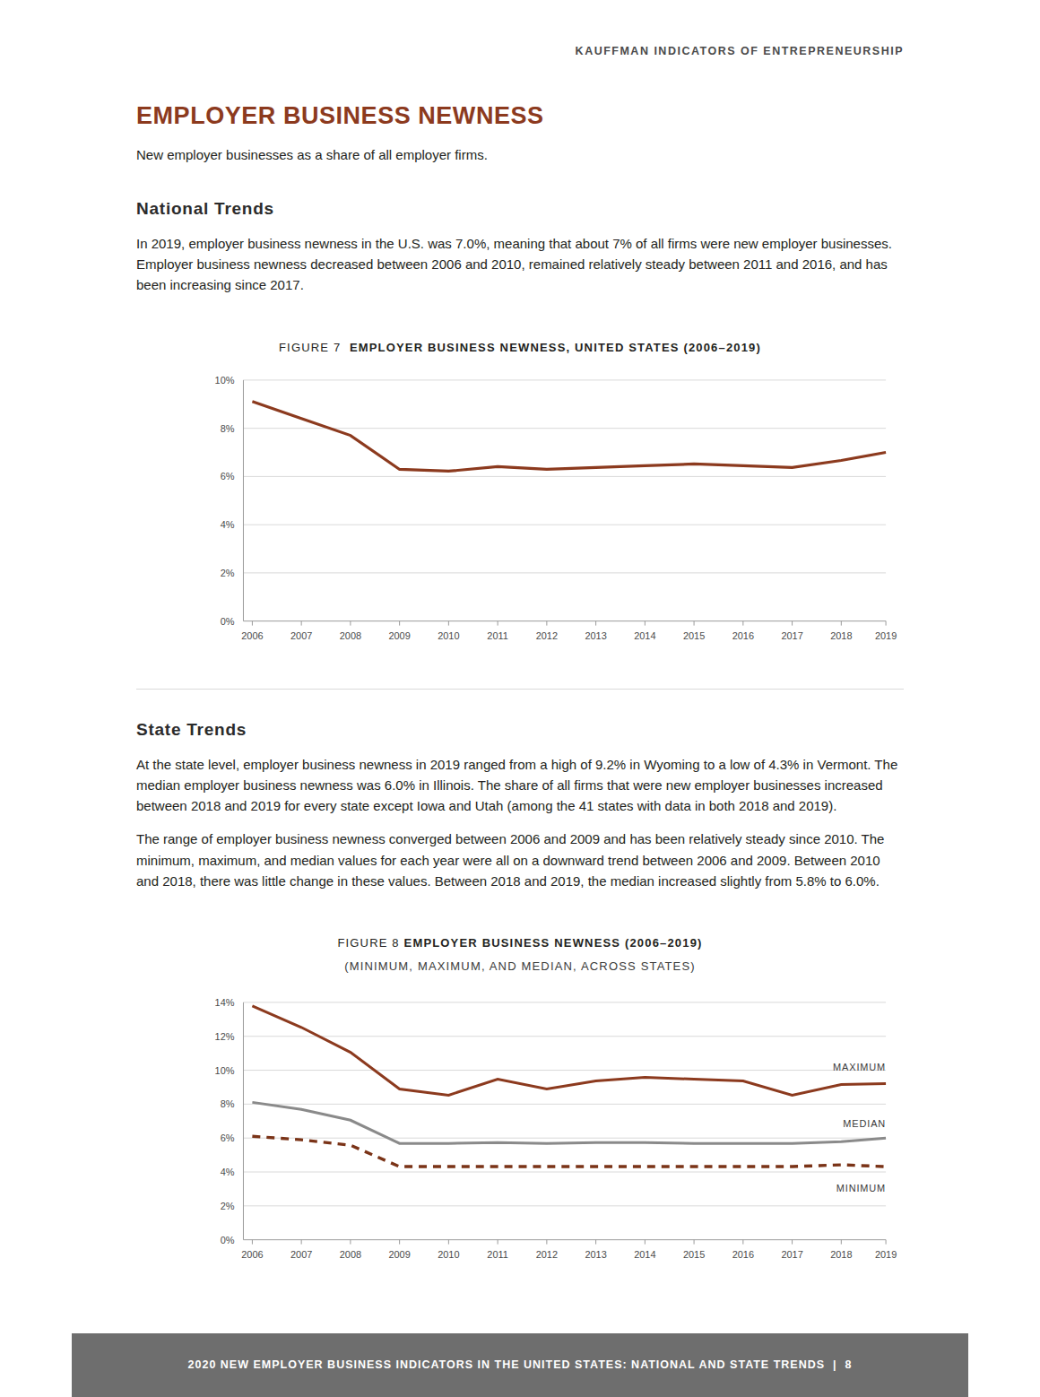Kauffman Indicators of Entrepreneurship
EMPLOYER BUSINESS NEWNESS
New employer businesses as a share of all employer firms.
National Trends
In 2019, employer business newness in the U.S. was 7.0%, meaning that about 7% of all firms were new employer businesses. Employer business newness decreased between 2006 and 2010, remained relatively steady between 2011 and 2016, and has been increasing since 2017.
FIGURE 7 EMPLOYER BUSINESS NEWNESS, UNITED STATES (2006–2019)
10% 8% 6% 4% 2% 0% 2006 2007 2008 2009 2010 2011 2012 2013 2014 2015 2016 2017 2018 2019
State Trends
At the state level, employer business newness in 2019 ranged from a high of 9.2% in Wyoming to a low of 4.3% in Vermont. The median employer business newness was 6.0% in Illinois. The share of all firms that were new employer businesses increased between 2018 and 2019 for every state except Iowa and Utah (among the 41 states with data in both 2018 and 2019).
The range of employer business newness converged between 2006 and 2009 and has been relatively steady since 2010. The minimum, maximum, and median values for each year were all on a downward trend between 2006 and 2009. Between 2010 and 2018, there was little change in these values. Between 2018 and 2019, the median increased slightly from 5.8% to 6.0%.
FIGURE 8 EMPLOYER BUSINESS NEWNESS (2006–2019)
(MINIMUM, MAXIMUM, AND MEDIAN, ACROSS STATES)
14% 12% 10% 8% 6% 4% 2% 0% 2006 2007 2008 2009 2010 2011 2012 2013 2014 2015 2016 2017 2018 2019 MAXIMUM MEDIAN MINIMUM
2020 New Employer Business Indicators in the United States: National and State Trends | 8